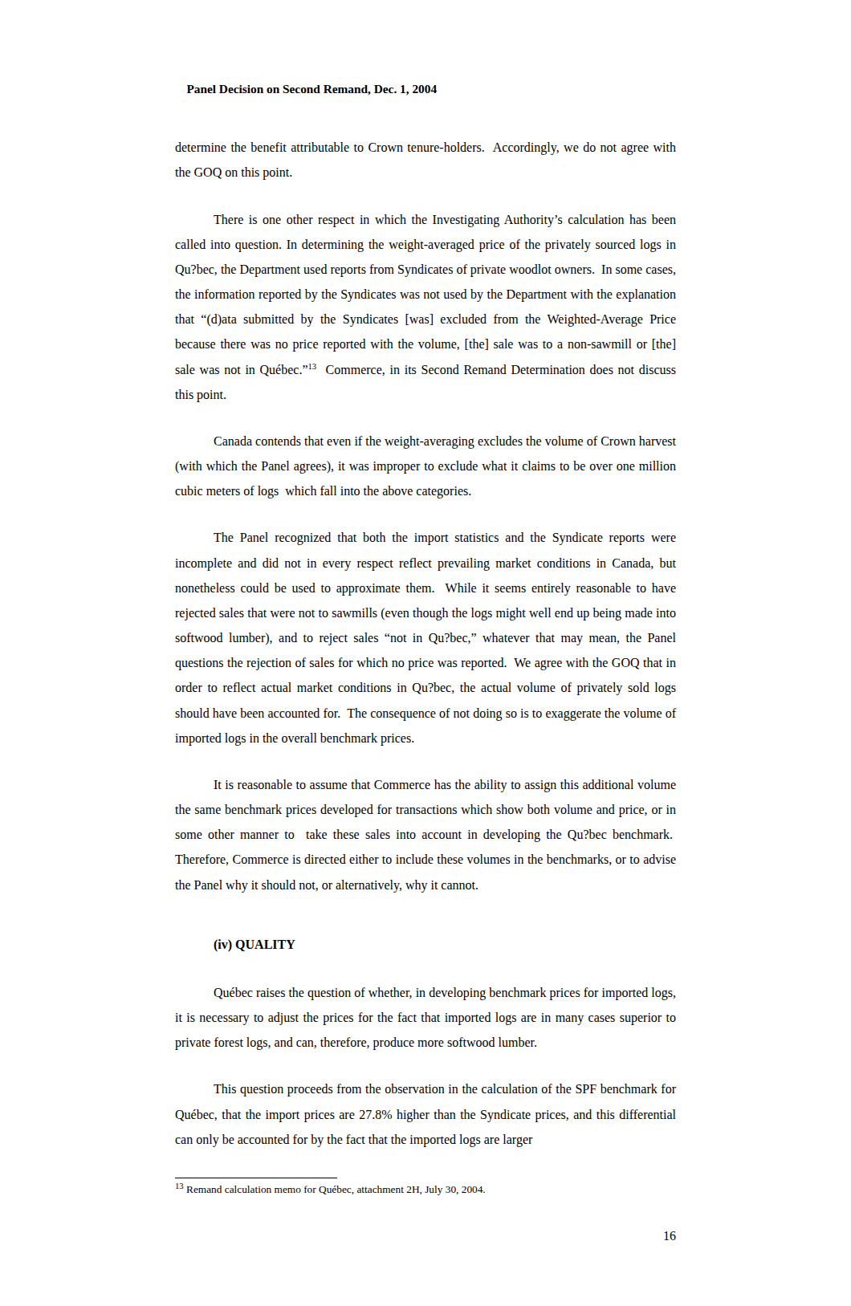Panel Decision on Second Remand, Dec. 1, 2004
determine the benefit attributable to Crown tenure-holders. Accordingly, we do not agree with the GOQ on this point.
There is one other respect in which the Investigating Authority’s calculation has been called into question. In determining the weight-averaged price of the privately sourced logs in Qu?bec, the Department used reports from Syndicates of private woodlot owners. In some cases, the information reported by the Syndicates was not used by the Department with the explanation that “(d)ata submitted by the Syndicates [was] excluded from the Weighted-Average Price because there was no price reported with the volume, [the] sale was to a non-sawmill or [the] sale was not in Québec.”13 Commerce, in its Second Remand Determination does not discuss this point.
Canada contends that even if the weight-averaging excludes the volume of Crown harvest (with which the Panel agrees), it was improper to exclude what it claims to be over one million cubic meters of logs which fall into the above categories.
The Panel recognized that both the import statistics and the Syndicate reports were incomplete and did not in every respect reflect prevailing market conditions in Canada, but nonetheless could be used to approximate them. While it seems entirely reasonable to have rejected sales that were not to sawmills (even though the logs might well end up being made into softwood lumber), and to reject sales “not in Qu?bec,” whatever that may mean, the Panel questions the rejection of sales for which no price was reported. We agree with the GOQ that in order to reflect actual market conditions in Qu?bec, the actual volume of privately sold logs should have been accounted for. The consequence of not doing so is to exaggerate the volume of imported logs in the overall benchmark prices.
It is reasonable to assume that Commerce has the ability to assign this additional volume the same benchmark prices developed for transactions which show both volume and price, or in some other manner to take these sales into account in developing the Qu?bec benchmark. Therefore, Commerce is directed either to include these volumes in the benchmarks, or to advise the Panel why it should not, or alternatively, why it cannot.
(iv) QUALITY
Québec raises the question of whether, in developing benchmark prices for imported logs, it is necessary to adjust the prices for the fact that imported logs are in many cases superior to private forest logs, and can, therefore, produce more softwood lumber.
This question proceeds from the observation in the calculation of the SPF benchmark for Québec, that the import prices are 27.8% higher than the Syndicate prices, and this differential can only be accounted for by the fact that the imported logs are larger
13 Remand calculation memo for Québec, attachment 2H, July 30, 2004.
16